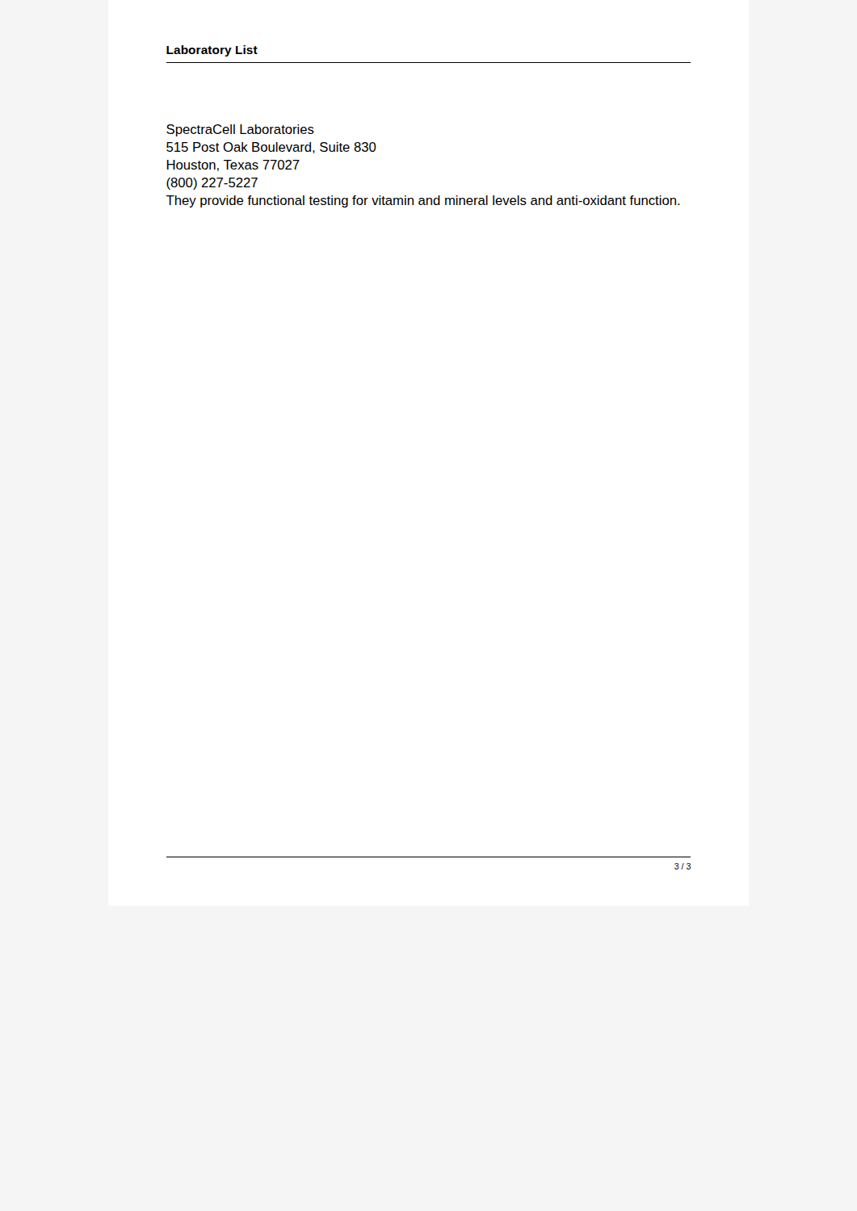Laboratory List
SpectraCell Laboratories
515 Post Oak Boulevard, Suite 830
Houston, Texas 77027
(800) 227-5227
They provide functional testing for vitamin and mineral levels and anti-oxidant function.
3 / 3